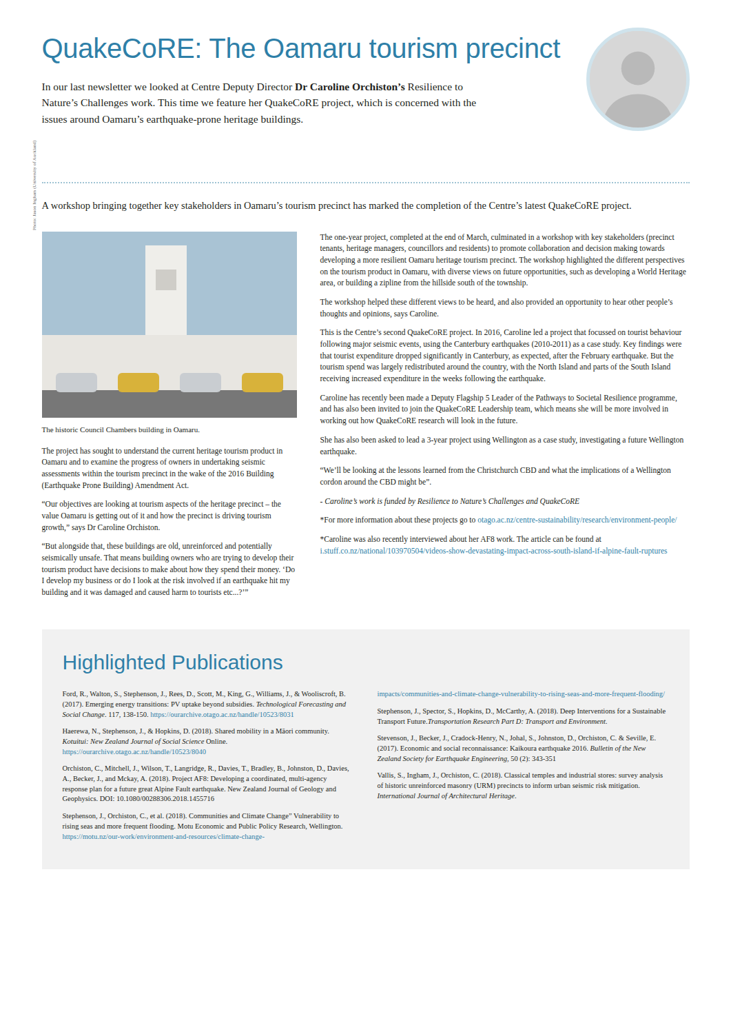QuakeCoRE: The Oamaru tourism precinct
In our last newsletter we looked at Centre Deputy Director Dr Caroline Orchiston’s Resilience to Nature’s Challenges work. This time we feature her QuakeCoRE project, which is concerned with the issues around Oamaru’s earthquake-prone heritage buildings.
A workshop bringing together key stakeholders in Oamaru’s tourism precinct has marked the completion of the Centre’s latest QuakeCoRE project.
Photo: Jason Ingham (University of Auckland)
The historic Council Chambers building in Oamaru.
The project has sought to understand the current heritage tourism product in Oamaru and to examine the progress of owners in undertaking seismic assessments within the tourism precinct in the wake of the 2016 Building (Earthquake Prone Building) Amendment Act.
“Our objectives are looking at tourism aspects of the heritage precinct – the value Oamaru is getting out of it and how the precinct is driving tourism growth,” says Dr Caroline Orchiston.
“But alongside that, these buildings are old, unreinforced and potentially seismically unsafe. That means building owners who are trying to develop their tourism product have decisions to make about how they spend their money. ‘Do I develop my business or do I look at the risk involved if an earthquake hit my building and it was damaged and caused harm to tourists etc...?’”
The one-year project, completed at the end of March, culminated in a workshop with key stakeholders (precinct tenants, heritage managers, councillors and residents) to promote collaboration and decision making towards developing a more resilient Oamaru heritage tourism precinct. The workshop highlighted the different perspectives on the tourism product in Oamaru, with diverse views on future opportunities, such as developing a World Heritage area, or building a zipline from the hillside south of the township.
The workshop helped these different views to be heard, and also provided an opportunity to hear other people’s thoughts and opinions, says Caroline.
This is the Centre’s second QuakeCoRE project. In 2016, Caroline led a project that focussed on tourist behaviour following major seismic events, using the Canterbury earthquakes (2010-2011) as a case study. Key findings were that tourist expenditure dropped significantly in Canterbury, as expected, after the February earthquake. But the tourism spend was largely redistributed around the country, with the North Island and parts of the South Island receiving increased expenditure in the weeks following the earthquake.
Caroline has recently been made a Deputy Flagship 5 Leader of the Pathways to Societal Resilience programme, and has also been invited to join the QuakeCoRE Leadership team, which means she will be more involved in working out how QuakeCoRE research will look in the future.
She has also been asked to lead a 3-year project using Wellington as a case study, investigating a future Wellington earthquake.
“We’ll be looking at the lessons learned from the Christchurch CBD and what the implications of a Wellington cordon around the CBD might be”.
- Caroline’s work is funded by Resilience to Nature’s Challenges and QuakeCoRE
*For more information about these projects go to otago.ac.nz/centre-sustainability/research/environment-people/
*Caroline was also recently interviewed about her AF8 work. The article can be found at i.stuff.co.nz/national/103970504/videos-show-devastating-impact-across-south-island-if-alpine-fault-ruptures
Highlighted Publications
Ford, R., Walton, S., Stephenson, J., Rees, D., Scott, M., King, G., Williams, J., & Wooliscroft, B. (2017). Emerging energy transitions: PV uptake beyond subsidies. Technological Forecasting and Social Change. 117, 138-150. https://ourarchive.otago.ac.nz/handle/10523/8031
Haerewa, N., Stephenson, J., & Hopkins, D. (2018). Shared mobility in a Māori community. Kotuitui: New Zealand Journal of Social Science Online. https://ourarchive.otago.ac.nz/handle/10523/8040
Orchiston, C., Mitchell, J., Wilson, T., Langridge, R., Davies, T., Bradley, B., Johnston, D., Davies, A., Becker, J., and Mckay, A. (2018). Project AF8: Developing a coordinated, multi-agency response plan for a future great Alpine Fault earthquake. New Zealand Journal of Geology and Geophysics. DOI: 10.1080/00288306.2018.1455716
Stephenson, J., Orchiston, C., et al. (2018). Communities and Climate Change” Vulnerability to rising seas and more frequent flooding. Motu Economic and Public Policy Research, Wellington. https://motu.nz/our-work/environment-and-resources/climate-change-
impacts/communities-and-climate-change-vulnerability-to-rising-seas-and-more-frequent-flooding/
Stephenson, J., Spector, S., Hopkins, D., McCarthy, A. (2018). Deep Interventions for a Sustainable Transport Future.Transportation Research Part D: Transport and Environment.
Stevenson, J., Becker, J., Cradock-Henry, N., Johal, S., Johnston, D., Orchiston, C. & Seville, E. (2017). Economic and social reconnaissance: Kaikoura earthquake 2016. Bulletin of the New Zealand Society for Earthquake Engineering, 50 (2): 343-351
Vallis, S., Ingham, J., Orchiston, C. (2018). Classical temples and industrial stores: survey analysis of historic unreinforced masonry (URM) precincts to inform urban seismic risk mitigation. International Journal of Architectural Heritage.